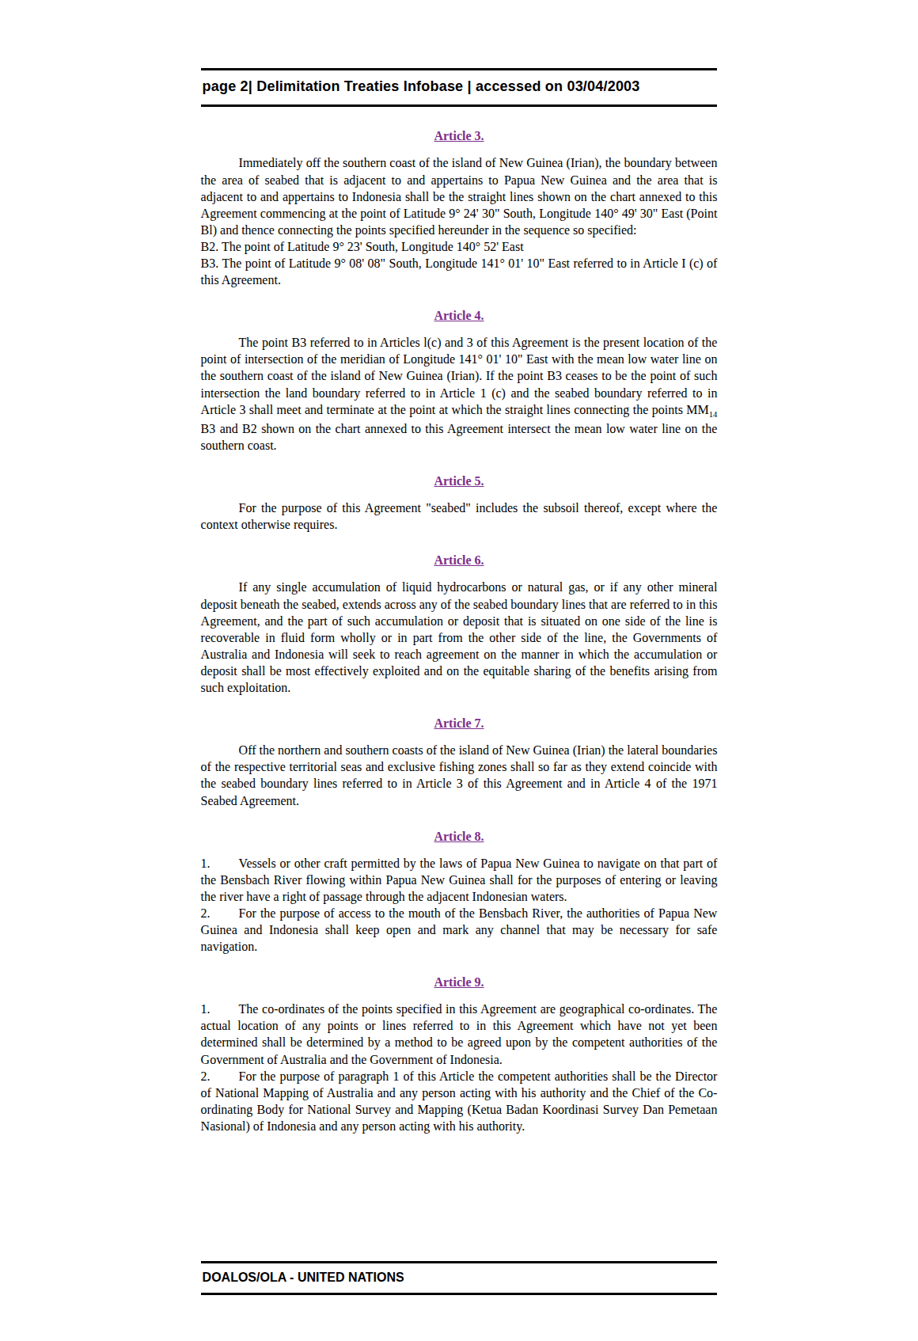page 2| Delimitation Treaties Infobase | accessed on 03/04/2003
Article 3.
Immediately off the southern coast of the island of New Guinea (Irian), the boundary between the area of seabed that is adjacent to and appertains to Papua New Guinea and the area that is adjacent to and appertains to Indonesia shall be the straight lines shown on the chart annexed to this Agreement commencing at the point of Latitude 9° 24' 30" South, Longitude 140° 49' 30" East (Point Bl) and thence connecting the points specified hereunder in the sequence so specified:
B2. The point of Latitude 9° 23' South, Longitude 140° 52' East
B3. The point of Latitude 9° 08' 08" South, Longitude 141° 01' 10" East referred to in Article I (c) of this Agreement.
Article 4.
The point B3 referred to in Articles l(c) and 3 of this Agreement is the present location of the point of intersection of the meridian of Longitude 141° 01' 10" East with the mean low water line on the southern coast of the island of New Guinea (Irian). If the point B3 ceases to be the point of such intersection the land boundary referred to in Article 1 (c) and the seabed boundary referred to in Article 3 shall meet and terminate at the point at which the straight lines connecting the points MM14 B3 and B2 shown on the chart annexed to this Agreement intersect the mean low water line on the southern coast.
Article 5.
For the purpose of this Agreement "seabed" includes the subsoil thereof, except where the context otherwise requires.
Article 6.
If any single accumulation of liquid hydrocarbons or natural gas, or if any other mineral deposit beneath the seabed, extends across any of the seabed boundary lines that are referred to in this Agreement, and the part of such accumulation or deposit that is situated on one side of the line is recoverable in fluid form wholly or in part from the other side of the line, the Governments of Australia and Indonesia will seek to reach agreement on the manner in which the accumulation or deposit shall be most effectively exploited and on the equitable sharing of the benefits arising from such exploitation.
Article 7.
Off the northern and southern coasts of the island of New Guinea (Irian) the lateral boundaries of the respective territorial seas and exclusive fishing zones shall so far as they extend coincide with the seabed boundary lines referred to in Article 3 of this Agreement and in Article 4 of the 1971 Seabed Agreement.
Article 8.
1. Vessels or other craft permitted by the laws of Papua New Guinea to navigate on that part of the Bensbach River flowing within Papua New Guinea shall for the purposes of entering or leaving the river have a right of passage through the adjacent Indonesian waters.
2. For the purpose of access to the mouth of the Bensbach River, the authorities of Papua New Guinea and Indonesia shall keep open and mark any channel that may be necessary for safe navigation.
Article 9.
1. The co-ordinates of the points specified in this Agreement are geographical co-ordinates. The actual location of any points or lines referred to in this Agreement which have not yet been determined shall be determined by a method to be agreed upon by the competent authorities of the Government of Australia and the Government of Indonesia.
2. For the purpose of paragraph 1 of this Article the competent authorities shall be the Director of National Mapping of Australia and any person acting with his authority and the Chief of the Co-ordinating Body for National Survey and Mapping (Ketua Badan Koordinasi Survey Dan Pemetaan Nasional) of Indonesia and any person acting with his authority.
DOALOS/OLA - UNITED NATIONS